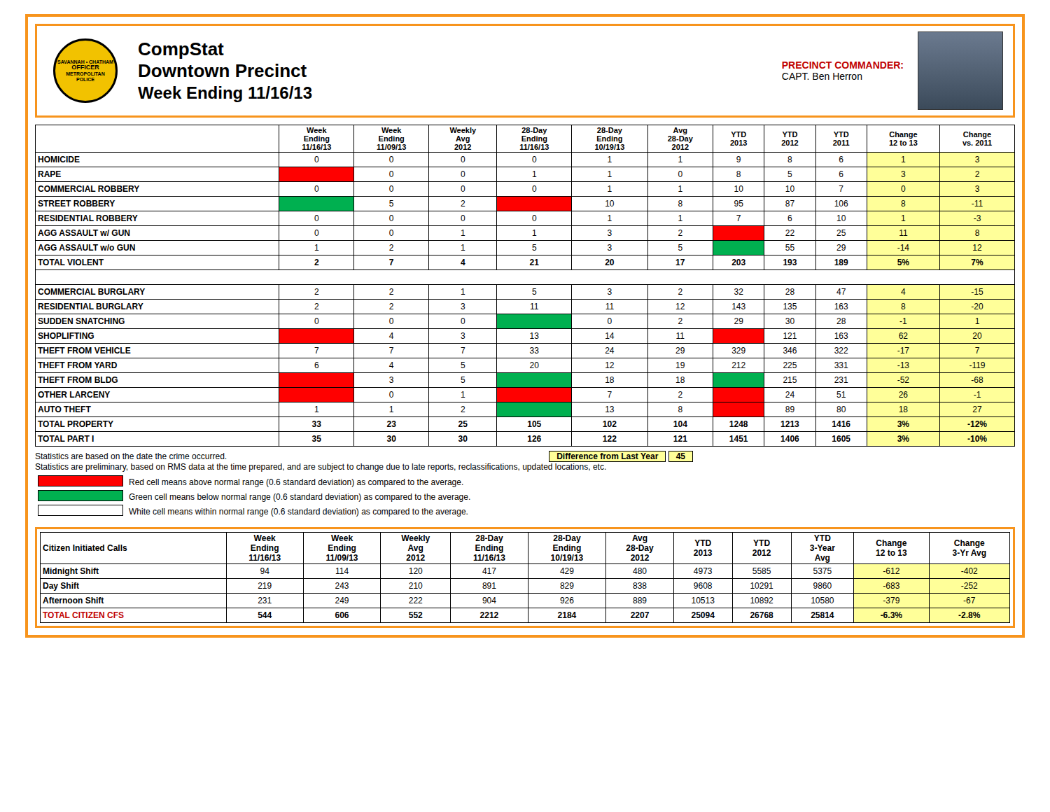SAVANNAH • CHATHAM OFFICER METROPOLITAN POLICE
CompStat
Downtown Precinct
Week Ending 11/16/13
PRECINCT COMMANDER:
CAPT. Ben Herron
| | Week Ending 11/16/13 | Week Ending 11/09/13 | Weekly Avg 2012 | 28-Day Ending 11/16/13 | 28-Day Ending 10/19/13 | Avg 28-Day 2012 | YTD 2013 | YTD 2012 | YTD 2011 | Change 12 to 13 | Change vs. 2011 |
| --- | --- | --- | --- | --- | --- | --- | --- | --- | --- | --- | --- |
| HOMICIDE | 0 | 0 | 0 | 0 | 1 | 1 | 9 | 8 | 6 | 1 | 3 |
| RAPE | 1 | 0 | 0 | 1 | 1 | 0 | 8 | 5 | 6 | 3 | 2 |
| COMMERCIAL ROBBERY | 0 | 0 | 0 | 0 | 1 | 1 | 10 | 10 | 7 | 0 | 3 |
| STREET ROBBERY | 0 | 5 | 2 | 14 | 10 | 8 | 95 | 87 | 106 | 8 | -11 |
| RESIDENTIAL ROBBERY | 0 | 0 | 0 | 0 | 1 | 1 | 7 | 6 | 10 | 1 | -3 |
| AGG ASSAULT w/ GUN | 0 | 0 | 1 | 1 | 3 | 2 | 33 | 22 | 25 | 11 | 8 |
| AGG ASSAULT w/o GUN | 1 | 2 | 1 | 5 | 3 | 5 | 41 | 55 | 29 | -14 | 12 |
| TOTAL VIOLENT | 2 | 7 | 4 | 21 | 20 | 17 | 203 | 193 | 189 | 5% | 7% |
| COMMERCIAL BURGLARY | 2 | 2 | 1 | 5 | 3 | 2 | 32 | 28 | 47 | 4 | -15 |
| RESIDENTIAL BURGLARY | 2 | 2 | 3 | 11 | 11 | 12 | 143 | 135 | 163 | 8 | -20 |
| SUDDEN SNATCHING | 0 | 0 | 0 | 1 | 0 | 2 | 29 | 30 | 28 | -1 | 1 |
| SHOPLIFTING | 5 | 4 | 3 | 13 | 14 | 11 | 183 | 121 | 163 | 62 | 20 |
| THEFT FROM VEHICLE | 7 | 7 | 7 | 33 | 24 | 29 | 329 | 346 | 322 | -17 | 7 |
| THEFT FROM YARD | 6 | 4 | 5 | 20 | 12 | 19 | 212 | 225 | 331 | -13 | -119 |
| THEFT FROM BLDG | 7 | 3 | 5 | 14 | 18 | 18 | 163 | 215 | 231 | -52 | -68 |
| OTHER LARCENY | 3 | 0 | 1 | 4 | 7 | 2 | 50 | 24 | 51 | 26 | -1 |
| AUTO THEFT | 1 | 1 | 2 | 4 | 13 | 8 | 107 | 89 | 80 | 18 | 27 |
| TOTAL PROPERTY | 33 | 23 | 25 | 105 | 102 | 104 | 1248 | 1213 | 1416 | 3% | -12% |
| TOTAL PART I | 35 | 30 | 30 | 126 | 122 | 121 | 1451 | 1406 | 1605 | 3% | -10% |
Statistics are based on the date the crime occurred. Difference from Last Year 45
Statistics are preliminary, based on RMS data at the time prepared, and are subject to change due to late reports, reclassifications, updated locations, etc.
| | Red cell means above normal range (0.6 standard deviation) as compared to the average. |
| | Green cell means below normal range (0.6 standard deviation) as compared to the average. |
| | White cell means within normal range (0.6 standard deviation) as compared to the average. |
| Citizen Initiated Calls | Week Ending 11/16/13 | Week Ending 11/09/13 | Weekly Avg 2012 | 28-Day Ending 11/16/13 | 28-Day Ending 10/19/13 | Avg 28-Day 2012 | YTD 2013 | YTD 2012 | YTD 3-Year Avg | Change 12 to 13 | Change 3-Yr Avg |
| --- | --- | --- | --- | --- | --- | --- | --- | --- | --- | --- | --- |
| Midnight Shift | 94 | 114 | 120 | 417 | 429 | 480 | 4973 | 5585 | 5375 | -612 | -402 |
| Day Shift | 219 | 243 | 210 | 891 | 829 | 838 | 9608 | 10291 | 9860 | -683 | -252 |
| Afternoon Shift | 231 | 249 | 222 | 904 | 926 | 889 | 10513 | 10892 | 10580 | -379 | -67 |
| TOTAL CITIZEN CFS | 544 | 606 | 552 | 2212 | 2184 | 2207 | 25094 | 26768 | 25814 | -6.3% | -2.8% |